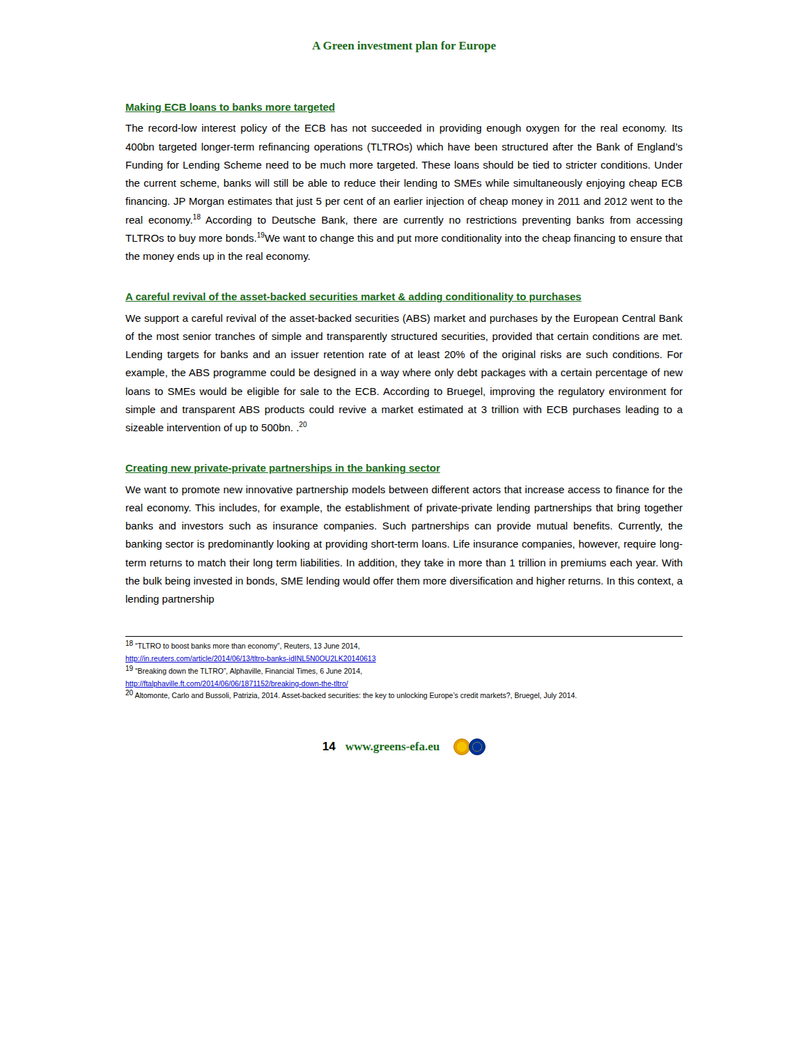A Green investment plan for Europe
Making ECB loans to banks more targeted
The record-low interest policy of the ECB has not succeeded in providing enough oxygen for the real economy. Its 400bn targeted longer-term refinancing operations (TLTROs) which have been structured after the Bank of England’s Funding for Lending Scheme need to be much more targeted. These loans should be tied to stricter conditions. Under the current scheme, banks will still be able to reduce their lending to SMEs while simultaneously enjoying cheap ECB financing. JP Morgan estimates that just 5 per cent of an earlier injection of cheap money in 2011 and 2012 went to the real economy.18 According to Deutsche Bank, there are currently no restrictions preventing banks from accessing TLTROs to buy more bonds.19We want to change this and put more conditionality into the cheap financing to ensure that the money ends up in the real economy.
A careful revival of the asset-backed securities market & adding conditionality to purchases
We support a careful revival of the asset-backed securities (ABS) market and purchases by the European Central Bank of the most senior tranches of simple and transparently structured securities, provided that certain conditions are met. Lending targets for banks and an issuer retention rate of at least 20% of the original risks are such conditions. For example, the ABS programme could be designed in a way where only debt packages with a certain percentage of new loans to SMEs would be eligible for sale to the ECB. According to Bruegel, improving the regulatory environment for simple and transparent ABS products could revive a market estimated at 3 trillion with ECB purchases leading to a sizeable intervention of up to 500bn. .20
Creating new private-private partnerships in the banking sector
We want to promote new innovative partnership models between different actors that increase access to finance for the real economy. This includes, for example, the establishment of private-private lending partnerships that bring together banks and investors such as insurance companies. Such partnerships can provide mutual benefits. Currently, the banking sector is predominantly looking at providing short-term loans. Life insurance companies, however, require long-term returns to match their long term liabilities. In addition, they take in more than 1 trillion in premiums each year. With the bulk being invested in bonds, SME lending would offer them more diversification and higher returns. In this context, a lending partnership
18 “TLTRO to boost banks more than economy”, Reuters, 13 June 2014,
http://in.reuters.com/article/2014/06/13/tltro-banks-idINL5N0OU2LK20140613
19 “Breaking down the TLTRO”, Alphaville, Financial Times, 6 June 2014,
http://ftalphaville.ft.com/2014/06/06/1871152/breaking-down-the-tltro/
20 Altomonte, Carlo and Bussoli, Patrizia, 2014. Asset-backed securities: the key to unlocking Europe’s credit markets?, Bruegel, July 2014.
14 www.greens-efa.eu